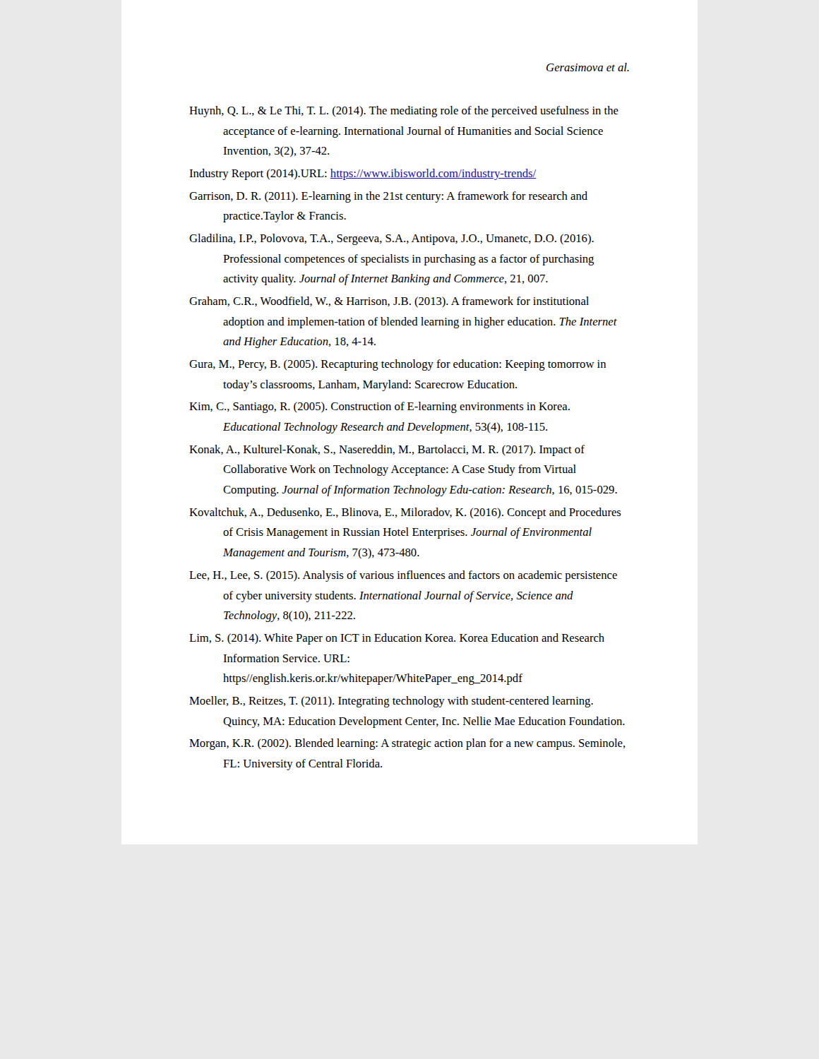Gerasimova et al.
Huynh, Q. L., & Le Thi, T. L. (2014). The mediating role of the perceived usefulness in the acceptance of e-learning. International Journal of Humanities and Social Science Invention, 3(2), 37-42.
Industry Report (2014).URL: https://www.ibisworld.com/industry-trends/
Garrison, D. R. (2011). E-learning in the 21st century: A framework for research and practice.Taylor & Francis.
Gladilina, I.P., Polovova, T.A., Sergeeva, S.A., Antipova, J.O., Umanetc, D.O. (2016). Professional competences of specialists in purchasing as a factor of purchasing activity quality. Journal of Internet Banking and Commerce, 21, 007.
Graham, C.R., Woodfield, W., & Harrison, J.B. (2013). A framework for institutional adoption and implemen-tation of blended learning in higher education. The Internet and Higher Education, 18, 4-14.
Gura, M., Percy, B. (2005). Recapturing technology for education: Keeping tomorrow in today’s classrooms, Lanham, Maryland: Scarecrow Education.
Kim, C., Santiago, R. (2005). Construction of E-learning environments in Korea. Educational Technology Research and Development, 53(4), 108-115.
Konak, A., Kulturel-Konak, S., Nasereddin, M., Bartolacci, M. R. (2017). Impact of Collaborative Work on Technology Acceptance: A Case Study from Virtual Computing. Journal of Information Technology Edu-cation: Research, 16, 015-029.
Kovaltchuk, A., Dedusenko, E., Blinova, E., Miloradov, K. (2016). Concept and Procedures of Crisis Management in Russian Hotel Enterprises. Journal of Environmental Management and Tourism, 7(3), 473-480.
Lee, H., Lee, S. (2015). Analysis of various influences and factors on academic persistence of cyber university students. International Journal of Service, Science and Technology, 8(10), 211-222.
Lim, S. (2014). White Paper on ICT in Education Korea. Korea Education and Research Information Service. URL: https//english.keris.or.kr/whitepaper/WhitePaper_eng_2014.pdf
Moeller, B., Reitzes, T. (2011). Integrating technology with student-centered learning. Quincy, MA: Education Development Center, Inc. Nellie Mae Education Foundation.
Morgan, K.R. (2002). Blended learning: A strategic action plan for a new campus. Seminole, FL: University of Central Florida.